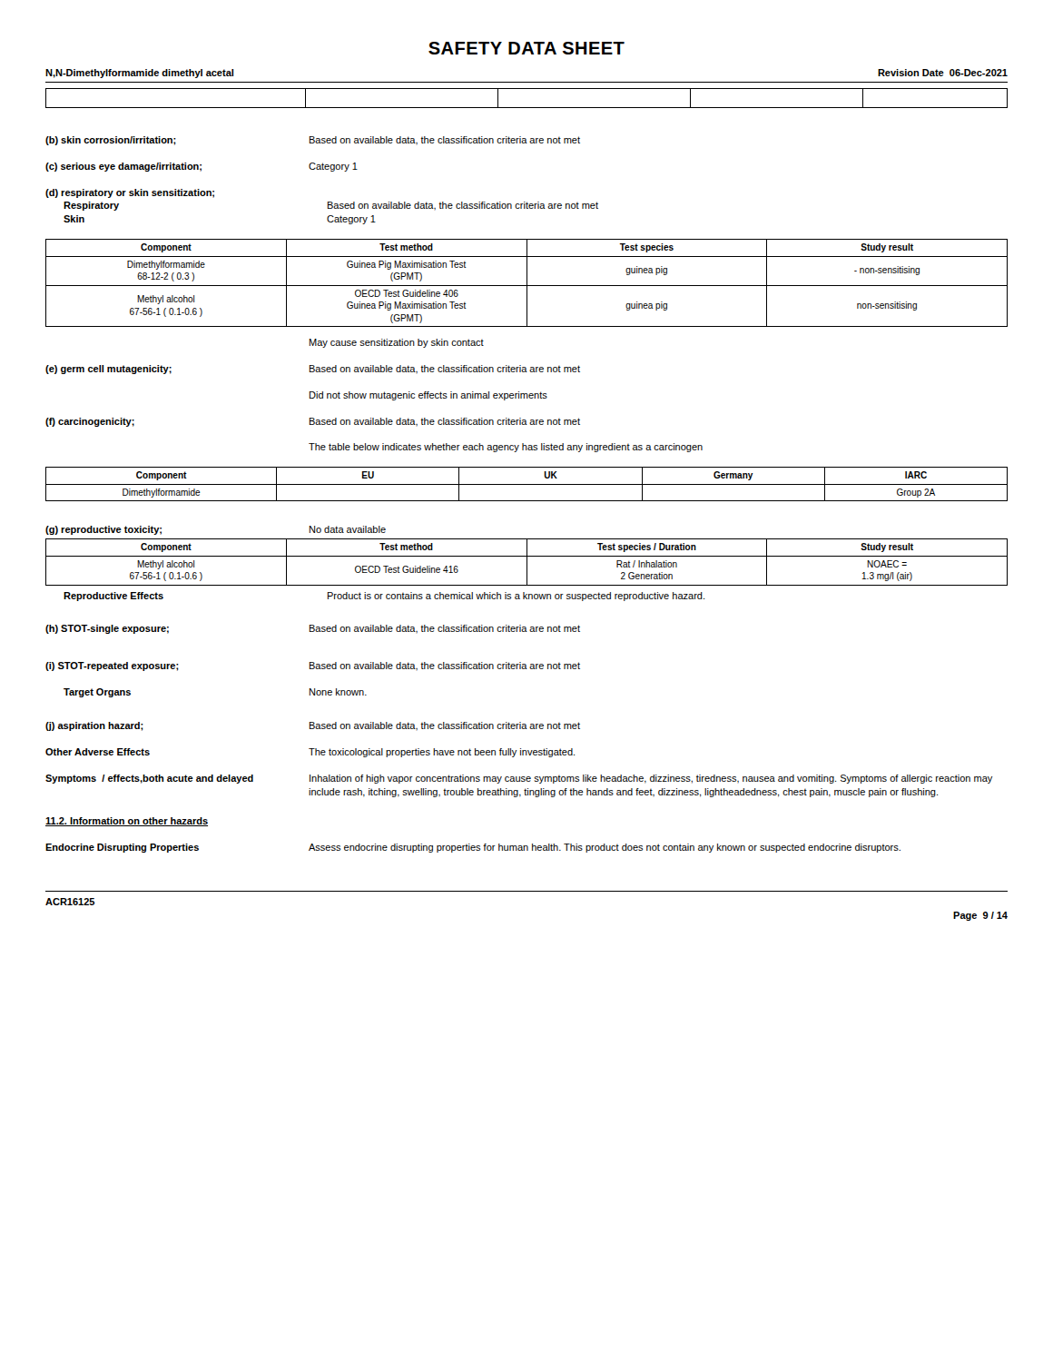SAFETY DATA SHEET
N,N-Dimethylformamide dimethyl acetal Revision Date 06-Dec-2021
(b) skin corrosion/irritation;
Based on available data, the classification criteria are not met
(c) serious eye damage/irritation;
Category 1
(d) respiratory or skin sensitization;
Respiratory
Based on available data, the classification criteria are not met
Skin
Category 1
| Component | Test method | Test species | Study result |
| --- | --- | --- | --- |
| Dimethylformamide 68-12-2 ( 0.3 ) | Guinea Pig Maximisation Test (GPMT) | guinea pig | - non-sensitising |
| Methyl alcohol 67-56-1 ( 0.1-0.6 ) | OECD Test Guideline 406 Guinea Pig Maximisation Test (GPMT) | guinea pig | non-sensitising |
May cause sensitization by skin contact
(e) germ cell mutagenicity;
Based on available data, the classification criteria are not met
Did not show mutagenic effects in animal experiments
(f) carcinogenicity;
Based on available data, the classification criteria are not met
The table below indicates whether each agency has listed any ingredient as a carcinogen
| Component | EU | UK | Germany | IARC |
| --- | --- | --- | --- | --- |
| Dimethylformamide | | | | Group 2A |
(g) reproductive toxicity;
No data available
| Component | Test method | Test species / Duration | Study result |
| --- | --- | --- | --- |
| Methyl alcohol 67-56-1 ( 0.1-0.6 ) | OECD Test Guideline 416 | Rat / Inhalation 2 Generation | NOAEC = 1.3 mg/l (air) |
Reproductive Effects
Product is or contains a chemical which is a known or suspected reproductive hazard.
(h) STOT-single exposure;
Based on available data, the classification criteria are not met
(i) STOT-repeated exposure;
Based on available data, the classification criteria are not met
Target Organs
None known.
(j) aspiration hazard;
Based on available data, the classification criteria are not met
Other Adverse Effects
The toxicological properties have not been fully investigated.
Symptoms / effects,both acute and delayed
Inhalation of high vapor concentrations may cause symptoms like headache, dizziness, tiredness, nausea and vomiting. Symptoms of allergic reaction may include rash, itching, swelling, trouble breathing, tingling of the hands and feet, dizziness, lightheadedness, chest pain, muscle pain or flushing.
11.2. Information on other hazards
Endocrine Disrupting Properties
Assess endocrine disrupting properties for human health. This product does not contain any known or suspected endocrine disruptors.
ACR16125
Page 9 / 14